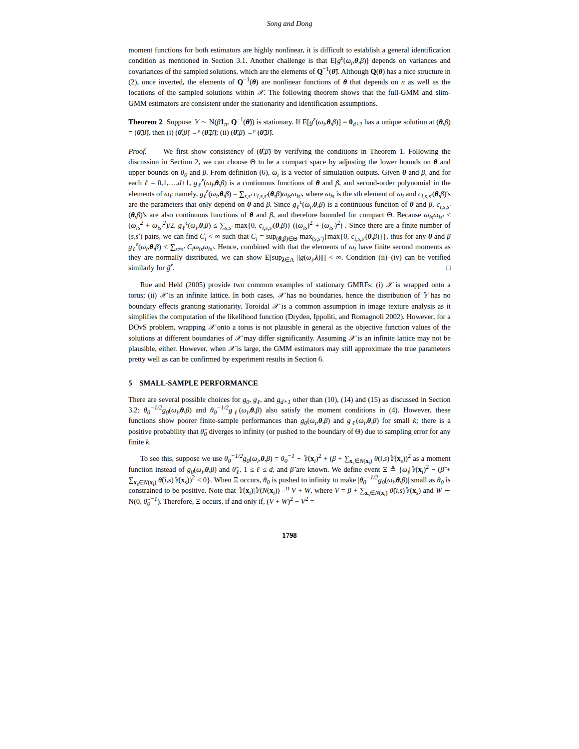Song and Dong
moment functions for both estimators are highly nonlinear, it is difficult to establish a general identification condition as mentioned in Section 3.1. Another challenge is that E[gε(ωi,θ,β)] depends on variances and covariances of the sampled solutions, which are the elements of Q−1(θ̃). Although Q(θ) has a nice structure in (2), once inverted, the elements of Q−1(θ) are nonlinear functions of θ that depends on n as well as the locations of the sampled solutions within 𝒳. The following theorem shows that the full-GMM and slim-GMM estimators are consistent under the stationarity and identification assumptions.
Theorem 2 Suppose 𝕐 ∼ N(β̃1n, Q−1(θ̃)) is stationary. If E[gε(ωi,θ,β)] = 0d+2 has a unique solution at (θ,β) = (θ̃,β̃), then (i) (θ̂,β̂) →p (θ̃,β̃); (ii) (θ̈,β̈) →p (θ̃,β̃).
Proof. We first show consistency of (θ̂,β̂) by verifying the conditions in Theorem 1. Following the discussion in Section 2, we can choose Θ to be a compact space by adjusting the lower bounds on θ and upper bounds on θ0 and β. From definition (6), ωi is a vector of simulation outputs. Given θ and β, and for each ℓ = 0,1,…,d+1, gℓε(ωi,θ,β) is a continuous functions of θ and β, and second-order polynomial in the elements of ωi: namely, gℓε(ωi,θ,β) = ∑s,s′ ci,s,s′(θ,β)ωisωis′, where ωis is the sth element of ωi and ci,s,s′(θ,β)'s are the parameters that only depend on θ and β. Since gℓε(ωi,θ,β) is a continuous function of θ and β, ci,s,s′(θ,β)'s are also continuous functions of θ and β, and therefore bounded for compact Θ. Because ωisωis′ ≤ (ωis2 + ωis′2)/2, gℓε(ωi,θ,β) ≤ ∑s,s′ max{0, ci,s,s′(θ,β)} ((ωis)2 + (ωis′)2) . Since there are a finite number of (s,s′) pairs, we can find Ci < ∞ such that Ci = sup(θ,β)∈Θ max(s,s′){max{0, ci,s,s′(θ,β)}}, thus for any θ and β gℓε(ωi,θ,β) ≤ ∑s≠s′ Ciωisωis′. Hence, combined with that the elements of ωi have finite second moments as they are normally distributed, we can show E[supλ∈Λ ||g(ωi,λ)||] < ∞. Condition (ii)–(iv) can be verified similarly for g̈ε. □
Rue and Held (2005) provide two common examples of stationary GMRFs: (i) 𝒳 is wrapped onto a torus; (ii) 𝒳 is an infinite lattice. In both cases, 𝒳 has no boundaries, hence the distribution of 𝕐 has no boundary effects granting stationarity. Toroidal 𝒳 is a common assumption in image texture analysis as it simplifies the computation of the likelihood function (Dryden, Ippoliti, and Romagnoli 2002). However, for a DOvS problem, wrapping 𝒳 onto a torus is not plausible in general as the objective function values of the solutions at different boundaries of 𝒳 may differ significantly. Assuming 𝒳 is an infinite lattice may not be plausible, either. However, when 𝒳 is large, the GMM estimators may still approximate the true parameters pretty well as can be confirmed by experiment results in Section 6.
5 SMALL-SAMPLE PERFORMANCE
There are several possible choices for g0, gℓ, and gd+1 other than (10), (14) and (15) as discussed in Section 3.2; θ0−1/2g0(ωi,θ,β) and θ0−1/2gℓ(ωi,θ,β) also satisfy the moment conditions in (4). However, these functions show poorer finite-sample performances than g0(ωi,θ,β) and gℓ(ωi,θ,β) for small k; there is a positive probability that θ̂0 diverges to infinity (or pushed to the boundary of Θ) due to sampling error for any finite k.
To see this, suppose we use θ0−1/2g0(ωi,θ,β) = θ0−1 − 𝕐(xi)2 + (β + ∑xs∈N(xi) θ(i,s)𝕐(xs))2 as a moment function instead of g0(ωi,θ,β) and θ̃ℓ, 1 ≤ ℓ ≤ d, and β̃ are known. We define event Ξ ≜ {ωi|𝕐(xi)2 − (β̃ + ∑xs∈N(xi) θ̃(i,s)𝕐(xs))2 < 0}. When Ξ occurs, θ0 is pushed to infinity to make |θ0−1/2g0(ωi,θ,β)| small as θ0 is constrained to be positive. Note that 𝕐(xi)|𝕐(N(xi)) =D V + W, where V = β + ∑xs∈N(xi) θ̃(i,s)𝕐(xs) and W ∼ N(0, θ̃0−1). Therefore, Ξ occurs, if and only if, (V + W)2 − V2 =
1798